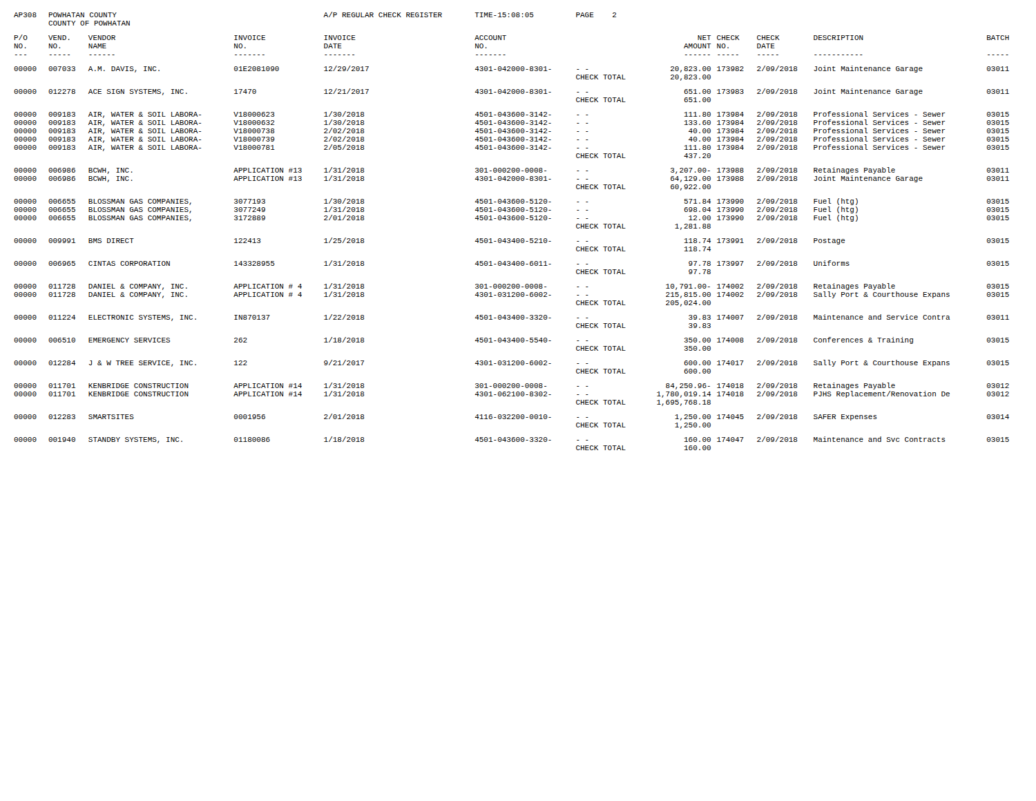| AP308 | POWHATAN COUNTY COUNTY OF POWHATAN | A/P REGULAR CHECK REGISTER | TIME-15:08:05 | PAGE 2 | | | | |
| --- | --- | --- | --- | --- | --- | --- | --- | --- |
| P/O NO. | VEND. NO. | VENDOR NAME | INVOICE NO. | INVOICE DATE | ACCOUNT NO. | | NET AMOUNT | CHECK NO. | CHECK DATE | DESCRIPTION | BATCH |
| --- | ----- | ------ | ------- | ------- | ------- | | ------ | ----- | ----- | ----------- | ----- |
| 00000 | 007033 | A.M. DAVIS, INC. | 01E2081090 | 12/29/2017 | 4301-042000-8301- | - - | 20,823.00 | 173982 | 2/09/2018 | Joint Maintenance Garage | 03011 |
| | CHECK TOTAL | 20,823.00 | |
| 00000 | 012278 | ACE SIGN SYSTEMS, INC. | 17470 | 12/21/2017 | 4301-042000-8301- | - - | 651.00 | 173983 | 2/09/2018 | Joint Maintenance Garage | 03011 |
| | CHECK TOTAL | 651.00 | |
| 00000 | 009183 | AIR, WATER & SOIL LABORA- | V18000623 | 1/30/2018 | 4501-043600-3142- | - - | 111.80 | 173984 | 2/09/2018 | Professional Services - Sewer | 03015 |
| 00000 | 009183 | AIR, WATER & SOIL LABORA- | V18000632 | 1/30/2018 | 4501-043600-3142- | - - | 133.60 | 173984 | 2/09/2018 | Professional Services - Sewer | 03015 |
| 00000 | 009183 | AIR, WATER & SOIL LABORA- | V18000738 | 2/02/2018 | 4501-043600-3142- | - - | 40.00 | 173984 | 2/09/2018 | Professional Services - Sewer | 03015 |
| 00000 | 009183 | AIR, WATER & SOIL LABORA- | V18000739 | 2/02/2018 | 4501-043600-3142- | - - | 40.00 | 173984 | 2/09/2018 | Professional Services - Sewer | 03015 |
| 00000 | 009183 | AIR, WATER & SOIL LABORA- | V18000781 | 2/05/2018 | 4501-043600-3142- | - - | 111.80 | 173984 | 2/09/2018 | Professional Services - Sewer | 03015 |
| | CHECK TOTAL | 437.20 | |
| 00000 | 006986 | BCWH, INC. | APPLICATION #13 | 1/31/2018 | 301-000200-0008- | - - | 3,207.00- | 173988 | 2/09/2018 | Retainages Payable | 03011 |
| 00000 | 006986 | BCWH, INC. | APPLICATION #13 | 1/31/2018 | 4301-042000-8301- | - - | 64,129.00 | 173988 | 2/09/2018 | Joint Maintenance Garage | 03011 |
| | CHECK TOTAL | 60,922.00 | |
| 00000 | 006655 | BLOSSMAN GAS COMPANIES, | 3077193 | 1/30/2018 | 4501-043600-5120- | - - | 571.84 | 173990 | 2/09/2018 | Fuel (htg) | 03015 |
| 00000 | 006655 | BLOSSMAN GAS COMPANIES, | 3077249 | 1/31/2018 | 4501-043600-5120- | - - | 698.04 | 173990 | 2/09/2018 | Fuel (htg) | 03015 |
| 00000 | 006655 | BLOSSMAN GAS COMPANIES, | 3172889 | 2/01/2018 | 4501-043600-5120- | - - | 12.00 | 173990 | 2/09/2018 | Fuel (htg) | 03015 |
| | CHECK TOTAL | 1,281.88 | |
| 00000 | 009991 | BMS DIRECT | 122413 | 1/25/2018 | 4501-043400-5210- | - - | 118.74 | 173991 | 2/09/2018 | Postage | 03015 |
| | CHECK TOTAL | 118.74 | |
| 00000 | 006965 | CINTAS CORPORATION | 143328955 | 1/31/2018 | 4501-043400-6011- | - - | 97.78 | 173997 | 2/09/2018 | Uniforms | 03015 |
| | CHECK TOTAL | 97.78 | |
| 00000 | 011728 | DANIEL & COMPANY, INC. | APPLICATION # 4 | 1/31/2018 | 301-000200-0008- | - - | 10,791.00- | 174002 | 2/09/2018 | Retainages Payable | 03015 |
| 00000 | 011728 | DANIEL & COMPANY, INC. | APPLICATION # 4 | 1/31/2018 | 4301-031200-6002- | - - | 215,815.00 | 174002 | 2/09/2018 | Sally Port & Courthouse Expans | 03015 |
| | CHECK TOTAL | 205,024.00 | |
| 00000 | 011224 | ELECTRONIC SYSTEMS, INC. | IN870137 | 1/22/2018 | 4501-043400-3320- | - - | 39.83 | 174007 | 2/09/2018 | Maintenance and Service Contra | 03011 |
| | CHECK TOTAL | 39.83 | |
| 00000 | 006510 | EMERGENCY SERVICES | 262 | 1/18/2018 | 4501-043400-5540- | - - | 350.00 | 174008 | 2/09/2018 | Conferences & Training | 03015 |
| | CHECK TOTAL | 350.00 | |
| 00000 | 012284 | J & W TREE SERVICE, INC. | 122 | 9/21/2017 | 4301-031200-6002- | - - | 600.00 | 174017 | 2/09/2018 | Sally Port & Courthouse Expans | 03015 |
| | CHECK TOTAL | 600.00 | |
| 00000 | 011701 | KENBRIDGE CONSTRUCTION | APPLICATION #14 | 1/31/2018 | 301-000200-0008- | - - | 84,250.96- | 174018 | 2/09/2018 | Retainages Payable | 03012 |
| 00000 | 011701 | KENBRIDGE CONSTRUCTION | APPLICATION #14 | 1/31/2018 | 4301-062100-8302- | - - | 1,780,019.14 | 174018 | 2/09/2018 | PJHS Replacement/Renovation De | 03012 |
| | CHECK TOTAL | 1,695,768.18 | |
| 00000 | 012283 | SMARTSITES | 0001956 | 2/01/2018 | 4116-032200-0010- | - - | 1,250.00 | 174045 | 2/09/2018 | SAFER Expenses | 03014 |
| | CHECK TOTAL | 1,250.00 | |
| 00000 | 001940 | STANDBY SYSTEMS, INC. | 01180086 | 1/18/2018 | 4501-043600-3320- | - - | 160.00 | 174047 | 2/09/2018 | Maintenance and Svc Contracts | 03015 |
| | CHECK TOTAL | 160.00 | |